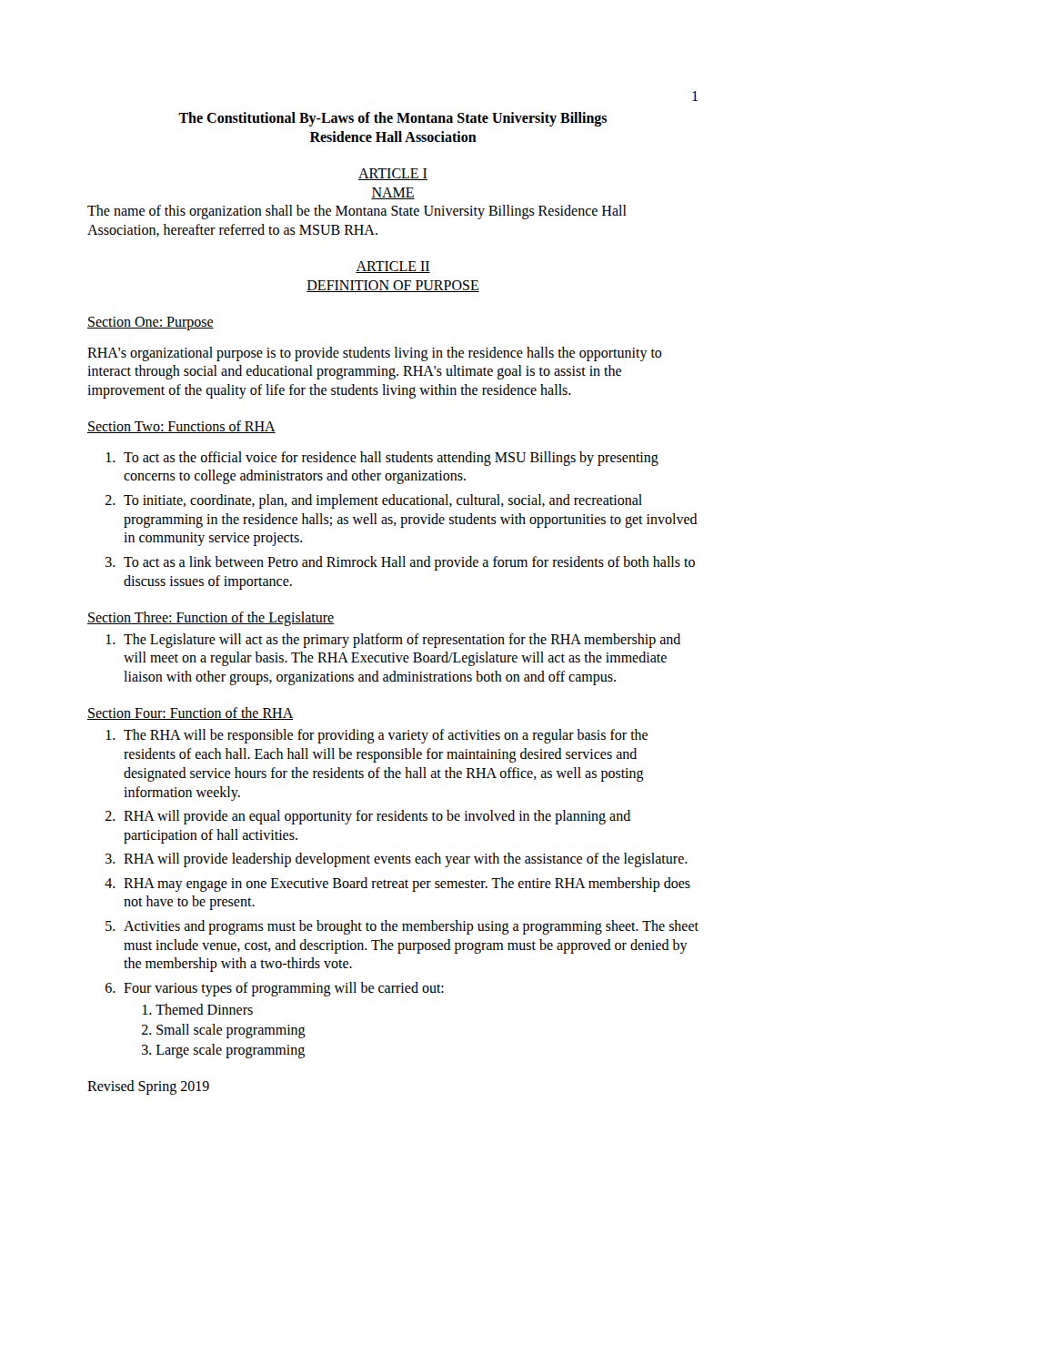1
The Constitutional By-Laws of the Montana State University Billings
Residence Hall Association
ARTICLE I
NAME
The name of this organization shall be the Montana State University Billings Residence Hall Association, hereafter referred to as MSUB RHA.
ARTICLE II
DEFINITION OF PURPOSE
Section One: Purpose
RHA's organizational purpose is to provide students living in the residence halls the opportunity to interact through social and educational programming. RHA's ultimate goal is to assist in the improvement of the quality of life for the students living within the residence halls.
Section Two: Functions of RHA
To act as the official voice for residence hall students attending MSU Billings by presenting concerns to college administrators and other organizations.
To initiate, coordinate, plan, and implement educational, cultural, social, and recreational programming in the residence halls; as well as, provide students with opportunities to get involved in community service projects.
To act as a link between Petro and Rimrock Hall and provide a forum for residents of both halls to discuss issues of importance.
Section Three: Function of the Legislature
The Legislature will act as the primary platform of representation for the RHA membership and will meet on a regular basis. The RHA Executive Board/Legislature will act as the immediate liaison with other groups, organizations and administrations both on and off campus.
Section Four: Function of the RHA
The RHA will be responsible for providing a variety of activities on a regular basis for the residents of each hall. Each hall will be responsible for maintaining desired services and designated service hours for the residents of the hall at the RHA office, as well as posting information weekly.
RHA will provide an equal opportunity for residents to be involved in the planning and participation of hall activities.
RHA will provide leadership development events each year with the assistance of the legislature.
RHA may engage in one Executive Board retreat per semester. The entire RHA membership does not have to be present.
Activities and programs must be brought to the membership using a programming sheet. The sheet must include venue, cost, and description. The purposed program must be approved or denied by the membership with a two-thirds vote.
Four various types of programming will be carried out:
Themed Dinners
Small scale programming
Large scale programming
Revised Spring 2019